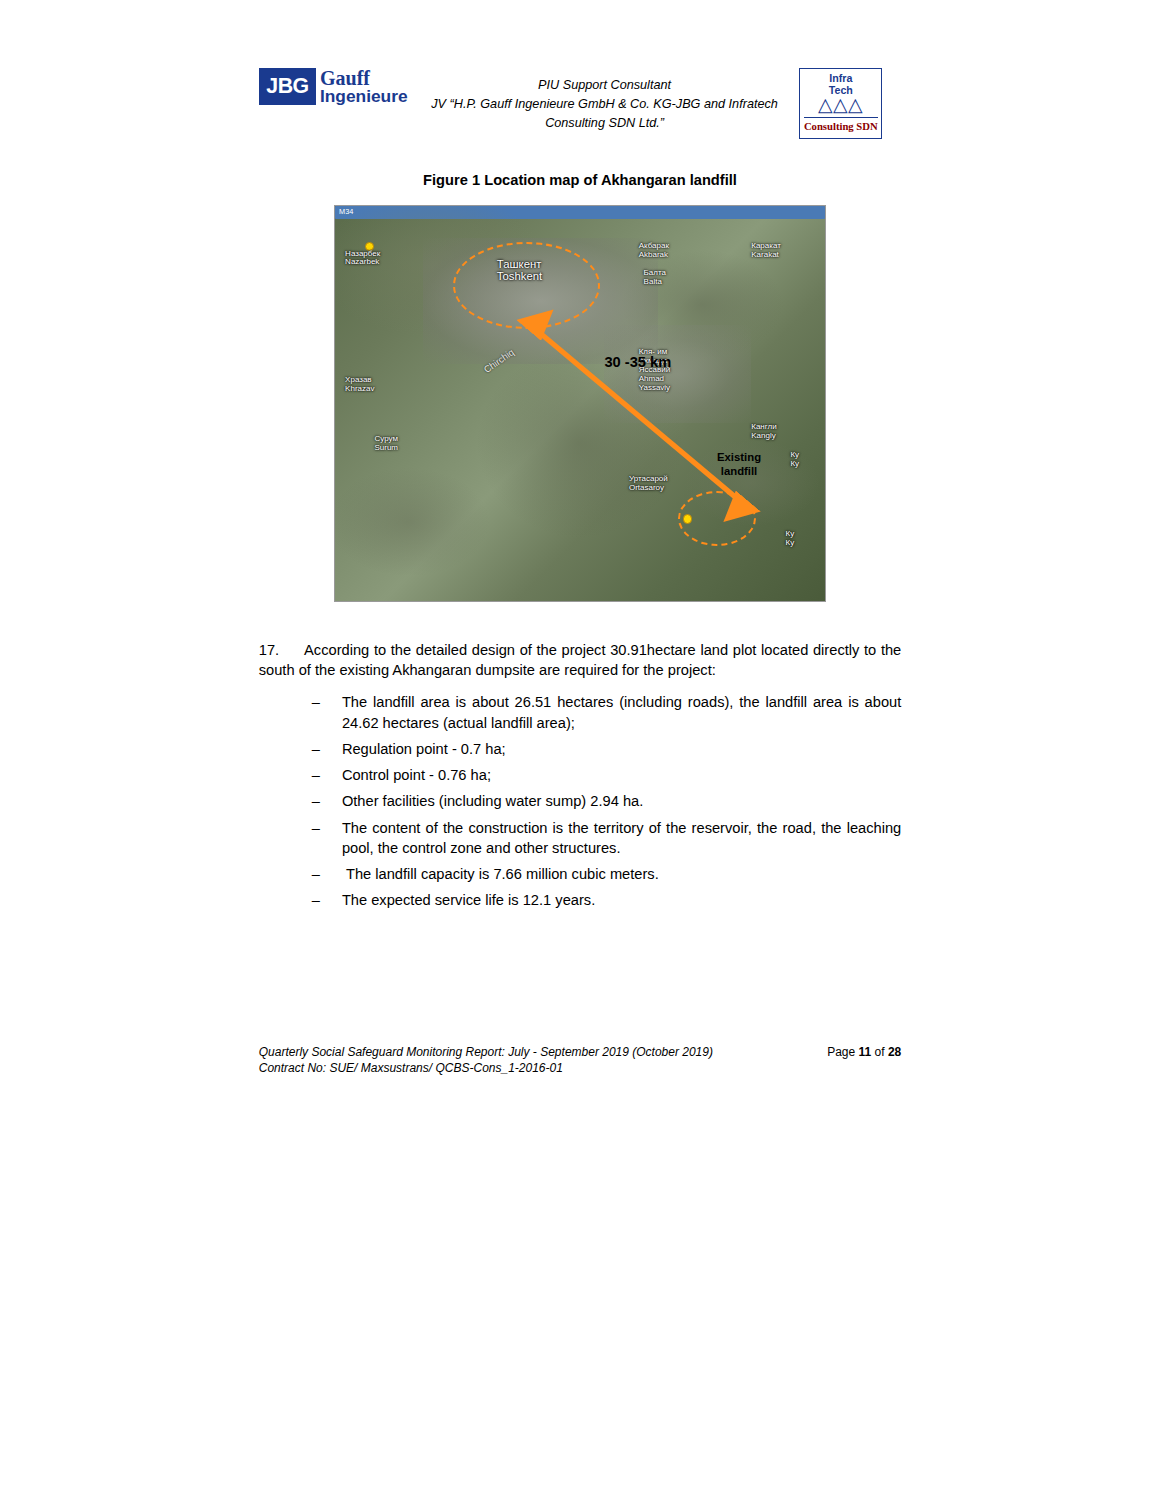JBG
Gauff Ingenieure
PIU Support Consultant
JV “H.P. Gauff Ingenieure GmbH & Co. KG-JBG and Infratech Consulting SDN Ltd.”
Infra
Tech
△△△
Consulting SDN
Figure 1 Location map of Akhangaran landfill
Назарбек
Nazarbek
Ташкент
Toshkent
Акбарак
Akbarak
Каракат
Karakat
Балта
Balta
Chirchiq
M34
Хразав
Khrazav
Кля- им
Ахмада
Яссавий
Ahmad
Yassaviy
Сурум
Surum
Кангли
Kangly
Уртасарой
Ortasaroy
Ку
Ку
Ку
Ку
30 -35 km
Existing
landfill
17. According to the detailed design of the project 30.91hectare land plot located directly to the south of the existing Akhangaran dumpsite are required for the project:
The landfill area is about 26.51 hectares (including roads), the landfill area is about 24.62 hectares (actual landfill area);
Regulation point - 0.7 ha;
Control point - 0.76 ha;
Other facilities (including water sump) 2.94 ha.
The content of the construction is the territory of the reservoir, the road, the leaching pool, the control zone and other structures.
The landfill capacity is 7.66 million cubic meters.
The expected service life is 12.1 years.
Quarterly Social Safeguard Monitoring Report: July - September 2019 (October 2019)
Contract No: SUE/ Maxsustrans/ QCBS-Cons_1-2016-01
Page 11 of 28